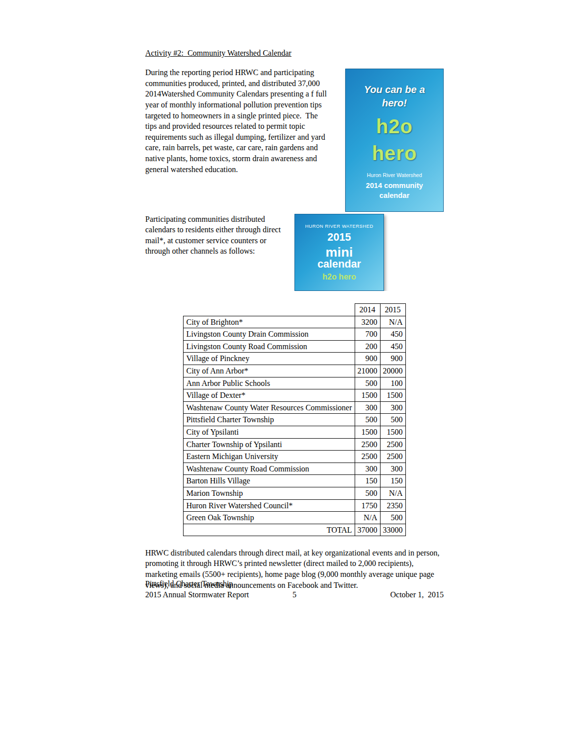Activity #2: Community Watershed Calendar
You can be a hero!
h2o
hero
Huron River Watershed
2014 community calendar
During the reporting period HRWC and participating communities produced, printed, and distributed 37,000 2014Watershed Community Calendars presenting a f full year of monthly informational pollution prevention tips targeted to homeowners in a single printed piece. The tips and provided resources related to permit topic requirements such as illegal dumping, fertilizer and yard care, rain barrels, pet waste, car care, rain gardens and native plants, home toxics, storm drain awareness and general watershed education.
Participating communities distributed calendars to residents either through direct mail*, at customer service counters or through other channels as follows:
HURON RIVER WATERSHED
2015
mini
calendar
h2o hero
| | 2014 | 2015 |
| --- | --- | --- |
| City of Brighton* | 3200 | N/A |
| Livingston County Drain Commission | 700 | 450 |
| Livingston County Road Commission | 200 | 450 |
| Village of Pinckney | 900 | 900 |
| City of Ann Arbor* | 21000 | 20000 |
| Ann Arbor Public Schools | 500 | 100 |
| Village of Dexter* | 1500 | 1500 |
| Washtenaw County Water Resources Commissioner | 300 | 300 |
| Pittsfield Charter Township | 500 | 500 |
| City of Ypsilanti | 1500 | 1500 |
| Charter Township of Ypsilanti | 2500 | 2500 |
| Eastern Michigan University | 2500 | 2500 |
| Washtenaw County Road Commission | 300 | 300 |
| Barton Hills Village | 150 | 150 |
| Marion Township | 500 | N/A |
| Huron River Watershed Council* | 1750 | 2350 |
| Green Oak Township | N/A | 500 |
| TOTAL | 37000 | 33000 |
HRWC distributed calendars through direct mail, at key organizational events and in person, promoting it through HRWC’s printed newsletter (direct mailed to 2,000 recipients), marketing emails (5500+ recipients), home page blog (9,000 monthly average unique page views), and social media announcements on Facebook and Twitter.
| Pittsfield Charter Township 2015 Annual Stormwater Report | 5 | October 1, 2015 |